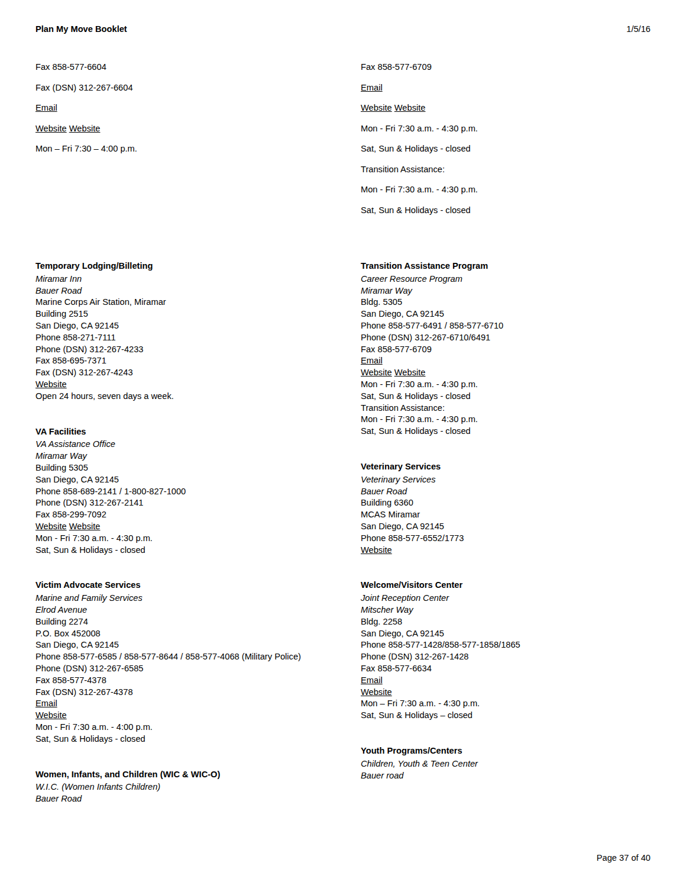Plan My Move Booklet 1/5/16
Fax 858-577-6604
Fax (DSN) 312-267-6604
Email
Website Website
Mon – Fri 7:30 – 4:00 p.m.
Fax 858-577-6709
Email
Website Website
Mon - Fri 7:30 a.m. - 4:30 p.m.
Sat, Sun & Holidays - closed
Transition Assistance:
Mon - Fri 7:30 a.m. - 4:30 p.m.
Sat, Sun & Holidays - closed
Temporary Lodging/Billeting
Miramar Inn
Bauer Road
Marine Corps Air Station, Miramar
Building 2515
San Diego, CA 92145
Phone 858-271-7111
Phone (DSN) 312-267-4233
Fax 858-695-7371
Fax (DSN) 312-267-4243
Website
Open 24 hours, seven days a week.
VA Facilities
VA Assistance Office
Miramar Way
Building 5305
San Diego, CA 92145
Phone 858-689-2141 / 1-800-827-1000
Phone (DSN) 312-267-2141
Fax 858-299-7092
Website Website
Mon - Fri 7:30 a.m. - 4:30 p.m.
Sat, Sun & Holidays - closed
Victim Advocate Services
Marine and Family Services
Elrod Avenue
Building 2274
P.O. Box 452008
San Diego, CA 92145
Phone 858-577-6585 / 858-577-8644 / 858-577-4068 (Military Police)
Phone (DSN) 312-267-6585
Fax 858-577-4378
Fax (DSN) 312-267-4378
Email
Website
Mon - Fri 7:30 a.m. - 4:00 p.m.
Sat, Sun & Holidays - closed
Women, Infants, and Children (WIC & WIC-O)
W.I.C. (Women Infants Children)
Bauer Road
Transition Assistance Program
Career Resource Program
Miramar Way
Bldg. 5305
San Diego, CA 92145
Phone 858-577-6491 / 858-577-6710
Phone (DSN) 312-267-6710/6491
Fax 858-577-6709
Email
Website Website
Mon - Fri 7:30 a.m. - 4:30 p.m.
Sat, Sun & Holidays - closed
Transition Assistance:
Mon - Fri 7:30 a.m. - 4:30 p.m.
Sat, Sun & Holidays - closed
Veterinary Services
Veterinary Services
Bauer Road
Building 6360
MCAS Miramar
San Diego, CA 92145
Phone 858-577-6552/1773
Website
Welcome/Visitors Center
Joint Reception Center
Mitscher Way
Bldg. 2258
San Diego, CA 92145
Phone 858-577-1428/858-577-1858/1865
Phone (DSN) 312-267-1428
Fax 858-577-6634
Email
Website
Mon – Fri 7:30 a.m. - 4:30 p.m.
Sat, Sun & Holidays – closed
Youth Programs/Centers
Children, Youth & Teen Center
Bauer road
Page 37 of 40